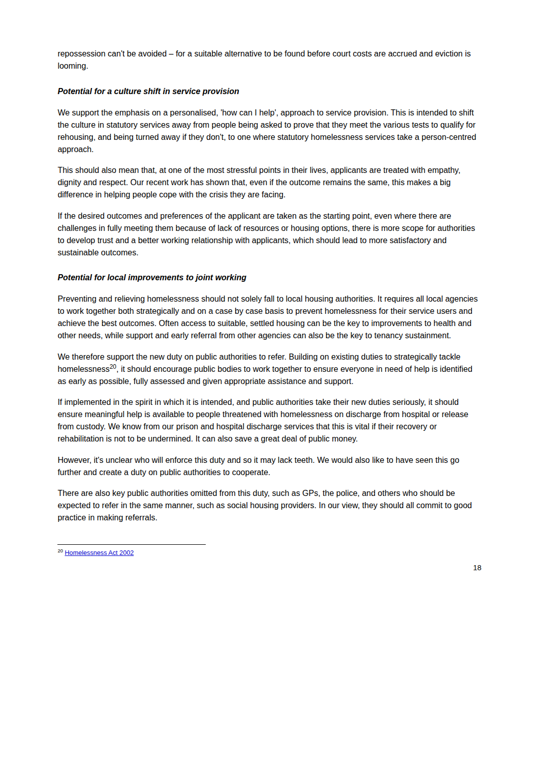repossession can't be avoided – for a suitable alternative to be found before court costs are accrued and eviction is looming.
Potential for a culture shift in service provision
We support the emphasis on a personalised, 'how can I help', approach to service provision. This is intended to shift the culture in statutory services away from people being asked to prove that they meet the various tests to qualify for rehousing, and being turned away if they don't, to one where statutory homelessness services take a person-centred approach.
This should also mean that, at one of the most stressful points in their lives, applicants are treated with empathy, dignity and respect. Our recent work has shown that, even if the outcome remains the same, this makes a big difference in helping people cope with the crisis they are facing.
If the desired outcomes and preferences of the applicant are taken as the starting point, even where there are challenges in fully meeting them because of lack of resources or housing options, there is more scope for authorities to develop trust and a better working relationship with applicants, which should lead to more satisfactory and sustainable outcomes.
Potential for local improvements to joint working
Preventing and relieving homelessness should not solely fall to local housing authorities. It requires all local agencies to work together both strategically and on a case by case basis to prevent homelessness for their service users and achieve the best outcomes. Often access to suitable, settled housing can be the key to improvements to health and other needs, while support and early referral from other agencies can also be the key to tenancy sustainment.
We therefore support the new duty on public authorities to refer. Building on existing duties to strategically tackle homelessness20, it should encourage public bodies to work together to ensure everyone in need of help is identified as early as possible, fully assessed and given appropriate assistance and support.
If implemented in the spirit in which it is intended, and public authorities take their new duties seriously, it should ensure meaningful help is available to people threatened with homelessness on discharge from hospital or release from custody. We know from our prison and hospital discharge services that this is vital if their recovery or rehabilitation is not to be undermined. It can also save a great deal of public money.
However, it's unclear who will enforce this duty and so it may lack teeth. We would also like to have seen this go further and create a duty on public authorities to cooperate.
There are also key public authorities omitted from this duty, such as GPs, the police, and others who should be expected to refer in the same manner, such as social housing providers. In our view, they should all commit to good practice in making referrals.
20 Homelessness Act 2002
18